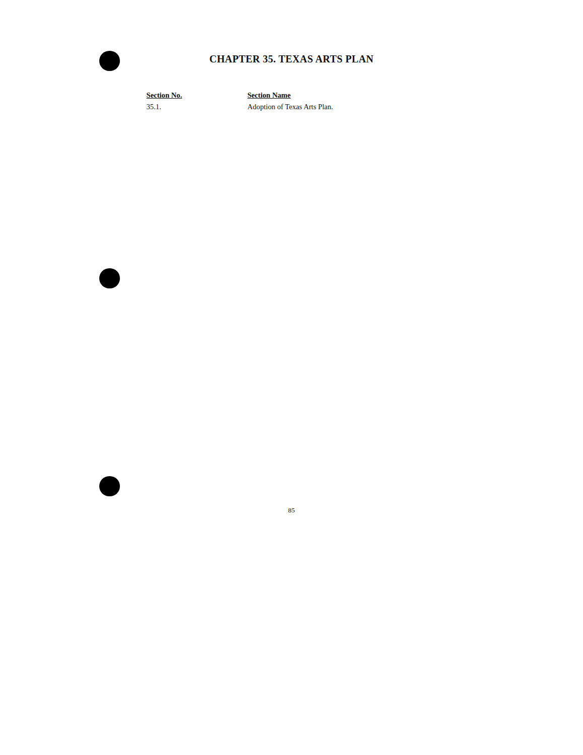CHAPTER 35. TEXAS ARTS PLAN
| Section No. | Section Name |
| --- | --- |
| 35.1. | Adoption of Texas Arts Plan. |
85